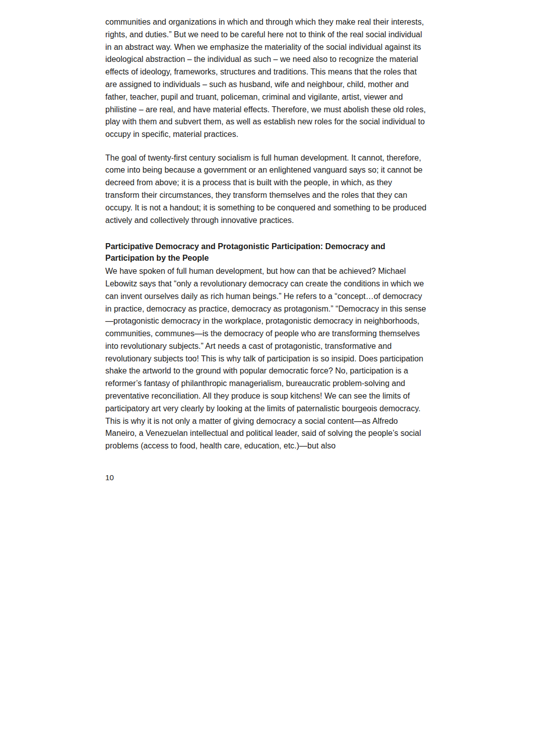communities and organizations in which and through which they make real their interests, rights, and duties.” But we need to be careful here not to think of the real social individual in an abstract way. When we emphasize the materiality of the social individual against its ideological abstraction – the individual as such – we need also to recognize the material effects of ideology, frameworks, structures and traditions. This means that the roles that are assigned to individuals – such as husband, wife and neighbour, child, mother and father, teacher, pupil and truant, policeman, criminal and vigilante, artist, viewer and philistine – are real, and have material effects. Therefore, we must abolish these old roles, play with them and subvert them, as well as establish new roles for the social individual to occupy in specific, material practices.
The goal of twenty-first century socialism is full human development. It cannot, therefore, come into being because a government or an enlightened vanguard says so; it cannot be decreed from above; it is a process that is built with the people, in which, as they transform their circumstances, they transform themselves and the roles that they can occupy. It is not a handout; it is something to be conquered and something to be produced actively and collectively through innovative practices.
Participative Democracy and Protagonistic Participation: Democracy and Participation by the People
We have spoken of full human development, but how can that be achieved? Michael Lebowitz says that “only a revolutionary democracy can create the conditions in which we can invent ourselves daily as rich human beings.” He refers to a “concept…of democracy in practice, democracy as practice, democracy as protagonism.” “Democracy in this sense—protagonistic democracy in the workplace, protagonistic democracy in neighborhoods, communities, communes—is the democracy of people who are transforming themselves into revolutionary subjects.” Art needs a cast of protagonistic, transformative and revolutionary subjects too! This is why talk of participation is so insipid. Does participation shake the artworld to the ground with popular democratic force? No, participation is a reformer’s fantasy of philanthropic managerialism, bureaucratic problem-solving and preventative reconciliation. All they produce is soup kitchens! We can see the limits of participatory art very clearly by looking at the limits of paternalistic bourgeois democracy. This is why it is not only a matter of giving democracy a social content—as Alfredo Maneiro, a Venezuelan intellectual and political leader, said of solving the people’s social problems (access to food, health care, education, etc.)—but also
10